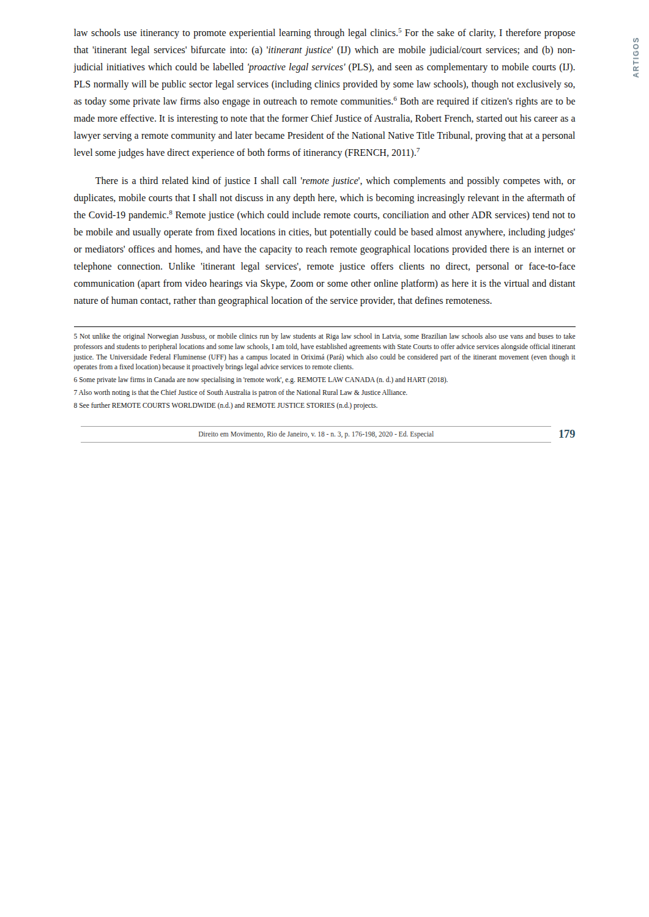ARTIGOS
law schools use itinerancy to promote experiential learning through legal clinics.5 For the sake of clarity, I therefore propose that 'itinerant legal services' bifurcate into: (a) 'itinerant justice' (IJ) which are mobile judicial/court services; and (b) non-judicial initiatives which could be labelled 'proactive legal services' (PLS), and seen as complementary to mobile courts (IJ). PLS normally will be public sector legal services (including clinics provided by some law schools), though not exclusively so, as today some private law firms also engage in outreach to remote communities.6 Both are required if citizen's rights are to be made more effective. It is interesting to note that the former Chief Justice of Australia, Robert French, started out his career as a lawyer serving a remote community and later became President of the National Native Title Tribunal, proving that at a personal level some judges have direct experience of both forms of itinerancy (FRENCH, 2011).7
There is a third related kind of justice I shall call 'remote justice', which complements and possibly competes with, or duplicates, mobile courts that I shall not discuss in any depth here, which is becoming increasingly relevant in the aftermath of the Covid-19 pandemic.8 Remote justice (which could include remote courts, conciliation and other ADR services) tend not to be mobile and usually operate from fixed locations in cities, but potentially could be based almost anywhere, including judges' or mediators' offices and homes, and have the capacity to reach remote geographical locations provided there is an internet or telephone connection. Unlike 'itinerant legal services', remote justice offers clients no direct, personal or face-to-face communication (apart from video hearings via Skype, Zoom or some other online platform) as here it is the virtual and distant nature of human contact, rather than geographical location of the service provider, that defines remoteness.
5 Not unlike the original Norwegian Jussbuss, or mobile clinics run by law students at Riga law school in Latvia, some Brazilian law schools also use vans and buses to take professors and students to peripheral locations and some law schools, I am told, have established agreements with State Courts to offer advice services alongside official itinerant justice. The Universidade Federal Fluminense (UFF) has a campus located in Oriximá (Pará) which also could be considered part of the itinerant movement (even though it operates from a fixed location) because it proactively brings legal advice services to remote clients.
6 Some private law firms in Canada are now specialising in 'remote work', e.g. REMOTE LAW CANADA (n. d.) and HART (2018).
7 Also worth noting is that the Chief Justice of South Australia is patron of the National Rural Law & Justice Alliance.
8 See further REMOTE COURTS WORLDWIDE (n.d.) and REMOTE JUSTICE STORIES (n.d.) projects.
Direito em Movimento, Rio de Janeiro, v. 18 - n. 3, p. 176-198, 2020 - Ed. Especial
179